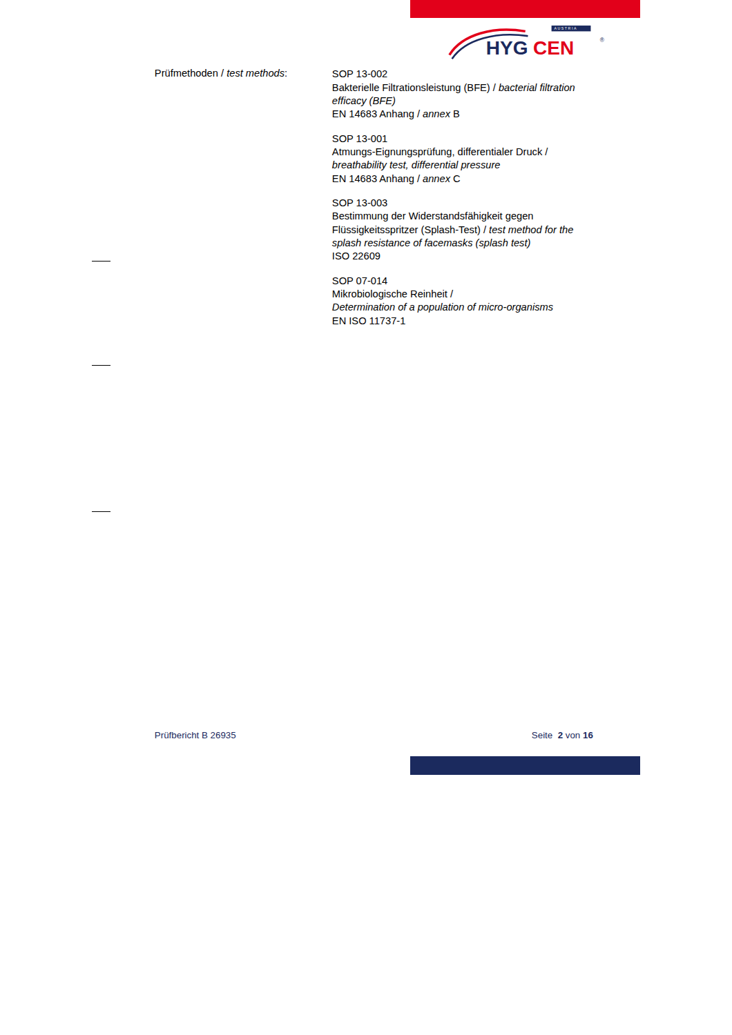| Prüfmethoden / test methods : | SOP 13-002 Bakterielle Filtrationsleistung (BFE) / bacterial filtration efficacy (BFE) EN 14683 Anhang / annex B SOP 13-001 Atmungs-Eignungsprüfung, differentialer Druck / breathability test, differential pressure EN 14683 Anhang / annex C SOP 13-003 Bestimmung der Widerstandsfähigkeit gegen Flüssigkeitsspritzer (Splash-Test) / test method for the splash resistance of facemasks (splash test) ISO 22609 SOP 07-014 Mikrobiologische Reinheit / Determination of a population of micro-organisms EN ISO 11737-1 |
Prüfbericht B 26935 Seite 2 von 16